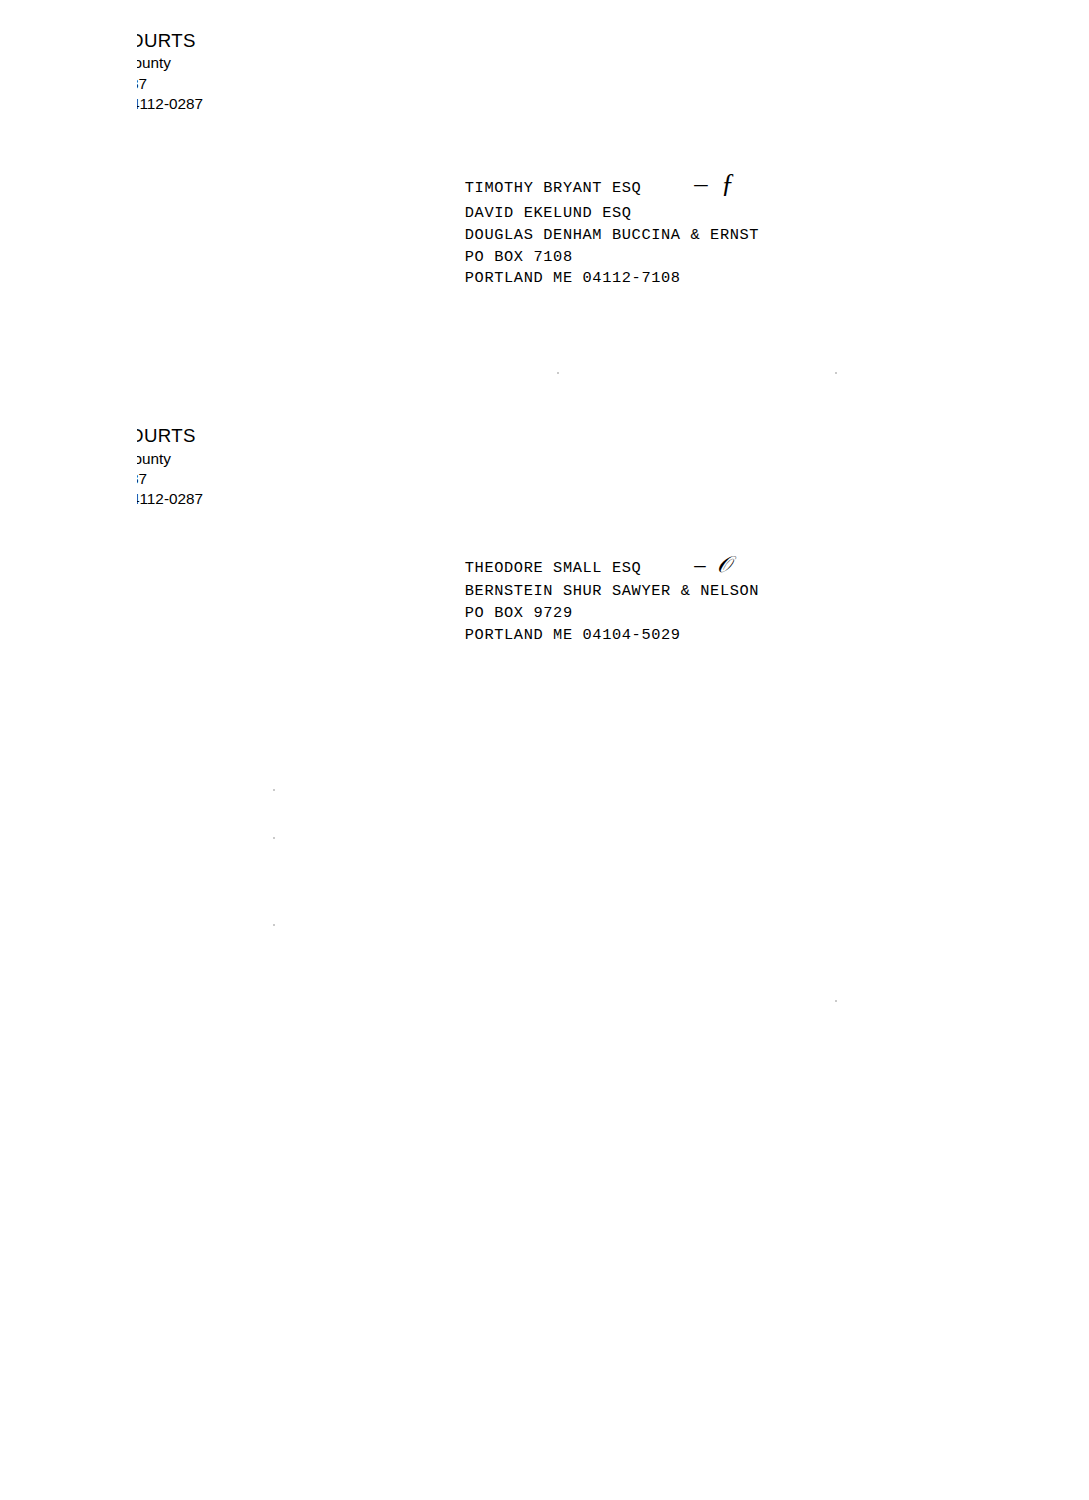COURTS
d County
x 287
e 04112-0287
TIMOTHY BRYANT ESQ– ƒ
DAVID EKELUND ESQ
DOUGLAS DENHAM BUCCINA & ERNST
PO BOX 7108
PORTLAND ME 04112-7108
COURTS
d County
x 287
e 04112-0287
THEODORE SMALL ESQ– 𝒪
BERNSTEIN SHUR SAWYER & NELSON
PO BOX 9729
PORTLAND ME 04104-5029